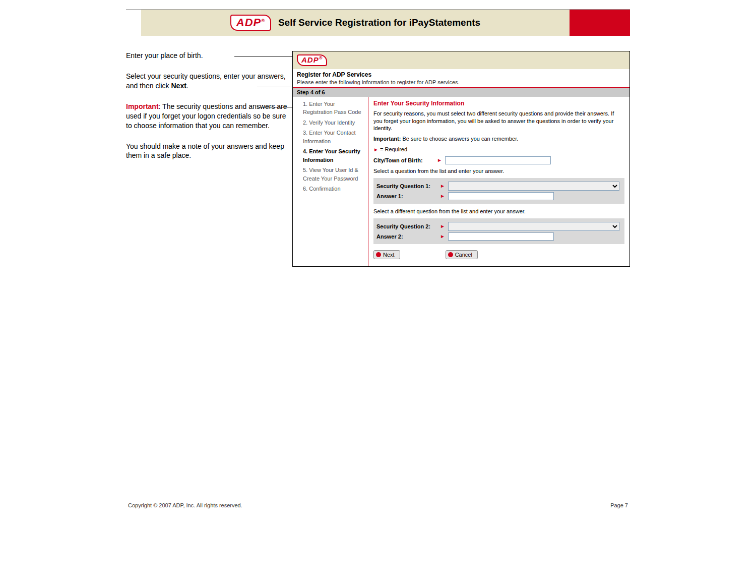ADP® Self Service Registration for iPayStatements
Enter your place of birth.
Select your security questions, enter your answers, and then click Next.
Important: The security questions and answers are used if you forget your logon credentials so be sure to choose information that you can remember.
You should make a note of your answers and keep them in a safe place.
ADP®
Register for ADP Services
Please enter the following information to register for ADP services.
Step 4 of 6
1. Enter Your Registration Pass Code
2. Verify Your Identity
3. Enter Your Contact Information
4. Enter Your Security Information
5. View Your User Id & Create Your Password
6. Confirmation
Enter Your Security Information
For security reasons, you must select two different security questions and provide their answers. If you forget your logon information, you will be asked to answer the questions in order to verify your identity.
Important: Be sure to choose answers you can remember.
► = Required
City/Town of Birth: ►
Select a question from the list and enter your answer.
Security Question 1: ►
Answer 1: ►
Select a different question from the list and enter your answer.
Security Question 2: ►
Answer 2: ►
Next Cancel
Copyright © 2007 ADP, Inc. All rights reserved. Page 7